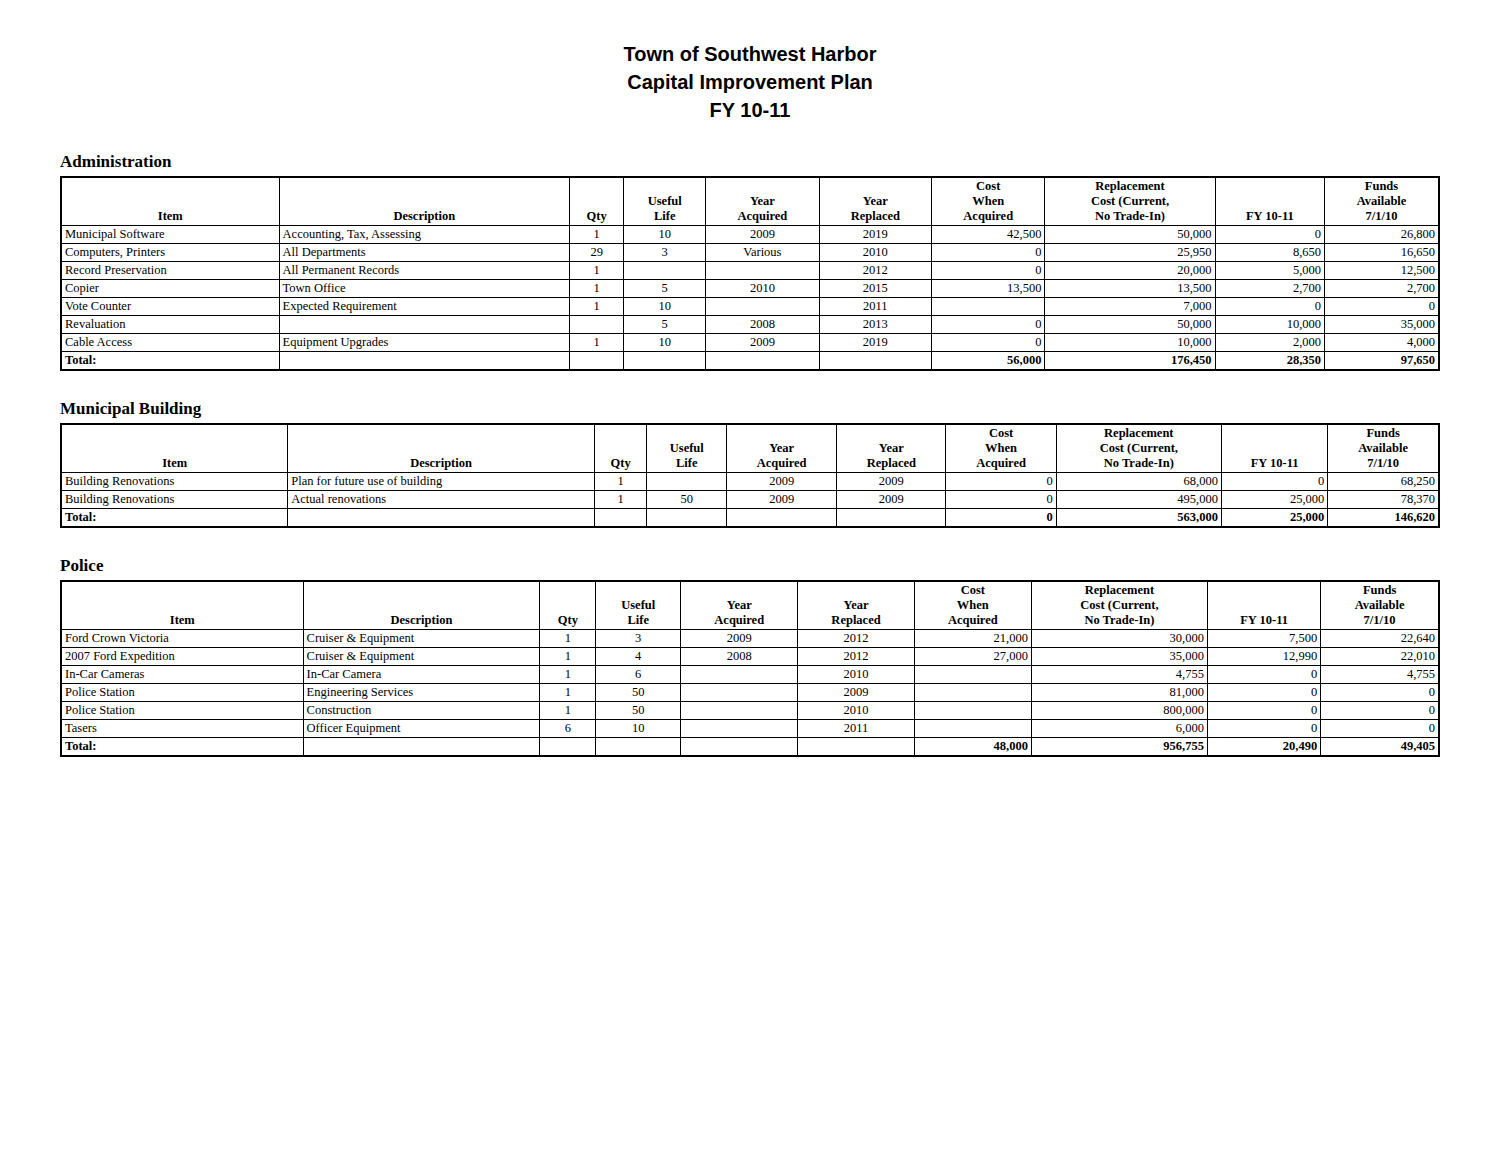Town of Southwest Harbor
Capital Improvement Plan
FY 10-11
Administration
| Item | Description | Qty | Useful Life | Year Acquired | Year Replaced | Cost When Acquired | Replacement Cost (Current, No Trade-In) | FY 10-11 | Funds Available 7/1/10 |
| --- | --- | --- | --- | --- | --- | --- | --- | --- | --- |
| Municipal Software | Accounting, Tax, Assessing | 1 | 10 | 2009 | 2019 | 42,500 | 50,000 | 0 | 26,800 |
| Computers, Printers | All Departments | 29 | 3 | Various | 2010 | 0 | 25,950 | 8,650 | 16,650 |
| Record Preservation | All Permanent Records | 1 | | | 2012 | 0 | 20,000 | 5,000 | 12,500 |
| Copier | Town Office | 1 | 5 | 2010 | 2015 | 13,500 | 13,500 | 2,700 | 2,700 |
| Vote Counter | Expected Requirement | 1 | 10 | | 2011 | | 7,000 | 0 | 0 |
| Revaluation | | | 5 | 2008 | 2013 | 0 | 50,000 | 10,000 | 35,000 |
| Cable Access | Equipment Upgrades | 1 | 10 | 2009 | 2019 | 0 | 10,000 | 2,000 | 4,000 |
| Total: | | | | | | 56,000 | 176,450 | 28,350 | 97,650 |
Municipal Building
| Item | Description | Qty | Useful Life | Year Acquired | Year Replaced | Cost When Acquired | Replacement Cost (Current, No Trade-In) | FY 10-11 | Funds Available 7/1/10 |
| --- | --- | --- | --- | --- | --- | --- | --- | --- | --- |
| Building Renovations | Plan for future use of building | 1 | | 2009 | 2009 | 0 | 68,000 | 0 | 68,250 |
| Building Renovations | Actual renovations | 1 | 50 | 2009 | 2009 | 0 | 495,000 | 25,000 | 78,370 |
| Total: | | | | | | 0 | 563,000 | 25,000 | 146,620 |
Police
| Item | Description | Qty | Useful Life | Year Acquired | Year Replaced | Cost When Acquired | Replacement Cost (Current, No Trade-In) | FY 10-11 | Funds Available 7/1/10 |
| --- | --- | --- | --- | --- | --- | --- | --- | --- | --- |
| Ford Crown Victoria | Cruiser & Equipment | 1 | 3 | 2009 | 2012 | 21,000 | 30,000 | 7,500 | 22,640 |
| 2007 Ford Expedition | Cruiser & Equipment | 1 | 4 | 2008 | 2012 | 27,000 | 35,000 | 12,990 | 22,010 |
| In-Car Cameras | In-Car Camera | 1 | 6 | | 2010 | | 4,755 | 0 | 4,755 |
| Police Station | Engineering Services | 1 | 50 | | 2009 | | 81,000 | 0 | 0 |
| Police Station | Construction | 1 | 50 | | 2010 | | 800,000 | 0 | 0 |
| Tasers | Officer Equipment | 6 | 10 | | 2011 | | 6,000 | 0 | 0 |
| Total: | | | | | | 48,000 | 956,755 | 20,490 | 49,405 |